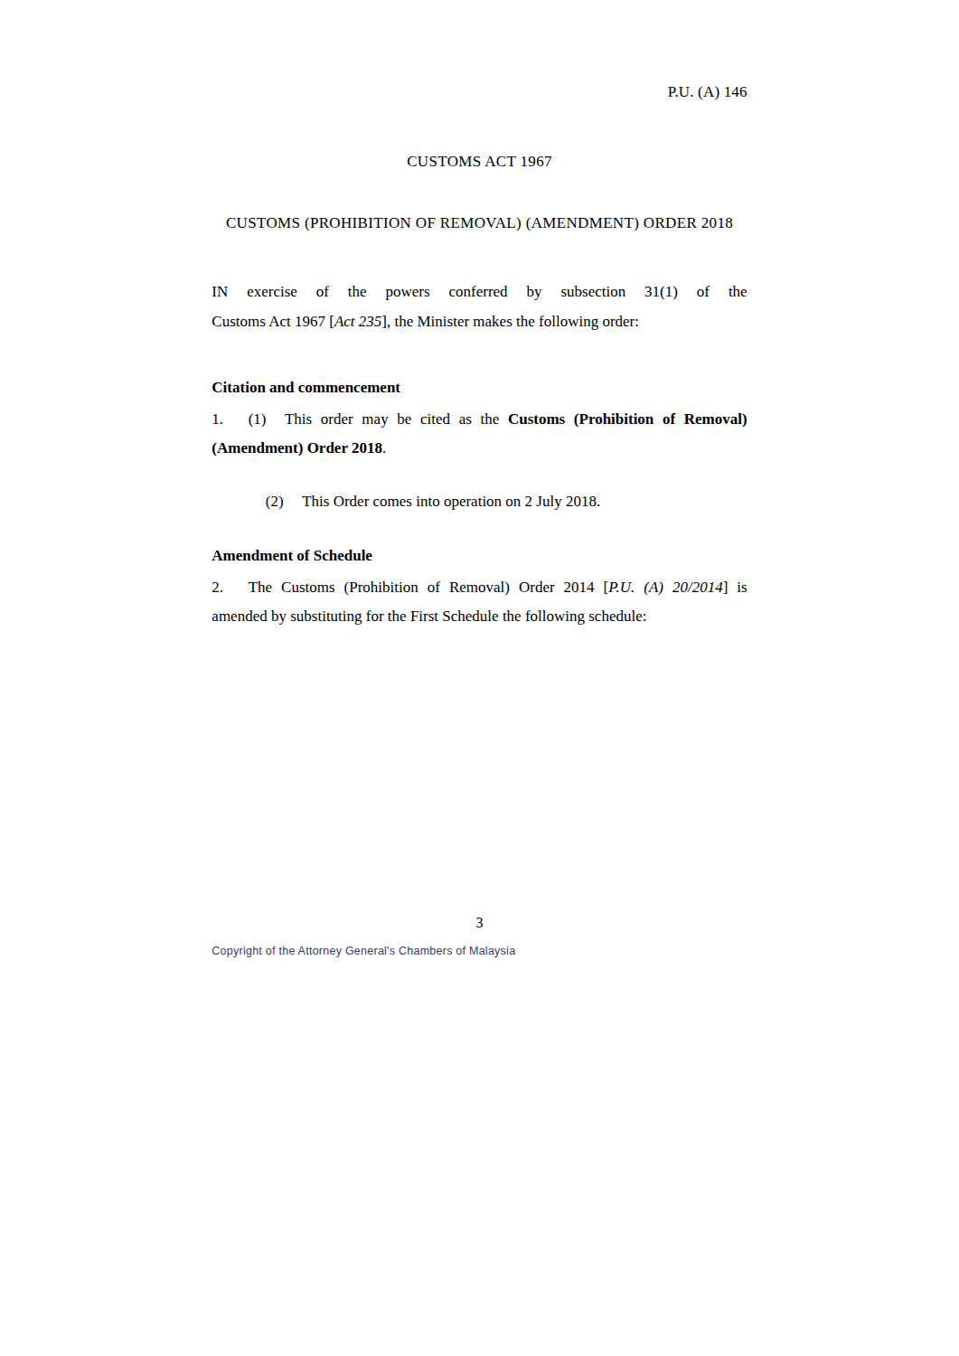P.U. (A) 146
CUSTOMS ACT 1967
CUSTOMS (PROHIBITION OF REMOVAL) (AMENDMENT) ORDER 2018
IN exercise of the powers conferred by subsection 31(1) of the Customs Act 1967 [Act 235], the Minister makes the following order:
Citation and commencement
1.(1) This order may be cited as the Customs (Prohibition of Removal) (Amendment) Order 2018.
(2) This Order comes into operation on 2 July 2018.
Amendment of Schedule
2. The Customs (Prohibition of Removal) Order 2014 [P.U. (A) 20/2014] is amended by substituting for the First Schedule the following schedule:
3
Copyright of the Attorney General's Chambers of Malaysia